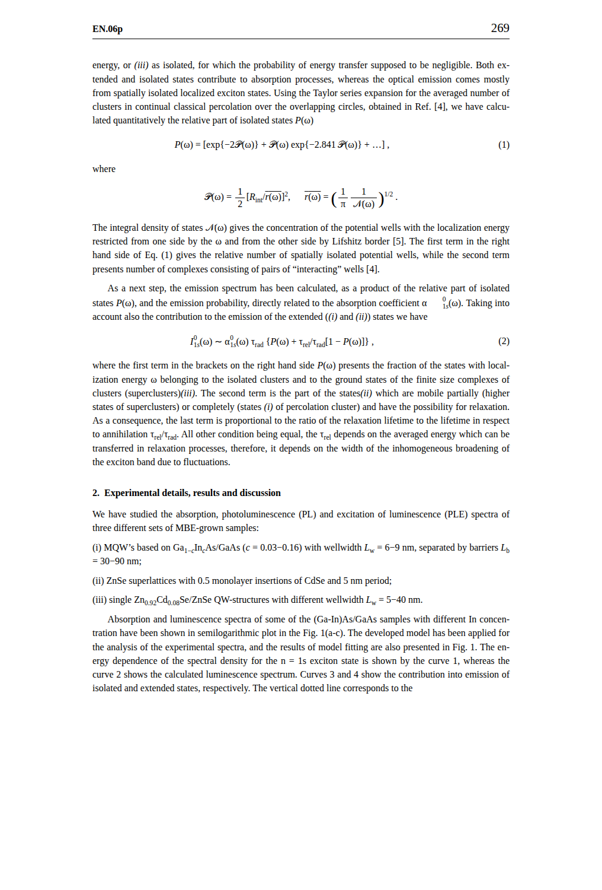EN.06p 269
energy, or (iii) as isolated, for which the probability of energy transfer supposed to be negligible. Both extended and isolated states contribute to absorption processes, whereas the optical emission comes mostly from spatially isolated localized exciton states. Using the Taylor series expansion for the averaged number of clusters in continual classical percolation over the overlapping circles, obtained in Ref. [4], we have calculated quantitatively the relative part of isolated states P(ω)
P(ω) = [exp{−2𝒫(ω)} + 𝒫(ω) exp{−2.841 𝒫(ω)} + …] , (1)
where
𝒫(ω) = 12[Rint/r(ω)]2, r(ω) = (1 π 1 𝒩(ω))1/2 .
The integral density of states 𝒩(ω) gives the concentration of the potential wells with the localization energy restricted from one side by the ω and from the other side by Lifshitz border [5]. The first term in the right hand side of Eq. (1) gives the relative number of spatially isolated potential wells, while the second term presents number of complexes consisting of pairs of “interacting” wells [4].
As a next step, the emission spectrum has been calculated, as a product of the relative part of isolated states P(ω), and the emission probability, directly related to the absorption coefficient α01s(ω). Taking into account also the contribution to the emission of the extended ((i) and (ii)) states we have
I 01s(ω) ∼ α01s(ω) τrad {P(ω) + τrel/τrad[1 − P(ω)]} , (2)
where the first term in the brackets on the right hand side P(ω) presents the fraction of the states with localization energy ω belonging to the isolated clusters and to the ground states of the finite size complexes of clusters (superclusters)(iii). The second term is the part of the states(ii) which are mobile partially (higher states of superclusters) or completely (states (i) of percolation cluster) and have the possibility for relaxation. As a consequence, the last term is proportional to the ratio of the relaxation lifetime to the lifetime in respect to annihilation τrel/τrad. All other condition being equal, the τrel depends on the averaged energy which can be transferred in relaxation processes, therefore, it depends on the width of the inhomogeneous broadening of the exciton band due to fluctuations.
2. Experimental details, results and discussion
We have studied the absorption, photoluminescence (PL) and excitation of luminescence (PLE) spectra of three different sets of MBE-grown samples:
(i) MQW’s based on Ga1−cIncAs/GaAs (c = 0.03−0.16) with wellwidth Lw = 6−9 nm, separated by barriers Lb = 30−90 nm;
(ii) ZnSe superlattices with 0.5 monolayer insertions of CdSe and 5 nm period;
(iii) single Zn0.92Cd0.08Se/ZnSe QW-structures with different wellwidth Lw = 5−40 nm.
Absorption and luminescence spectra of some of the (Ga-In)As/GaAs samples with different In concentration have been shown in semilogarithmic plot in the Fig. 1(a-c). The developed model has been applied for the analysis of the experimental spectra, and the results of model fitting are also presented in Fig. 1. The energy dependence of the spectral density for the n = 1s exciton state is shown by the curve 1, whereas the curve 2 shows the calculated luminescence spectrum. Curves 3 and 4 show the contribution into emission of isolated and extended states, respectively. The vertical dotted line corresponds to the